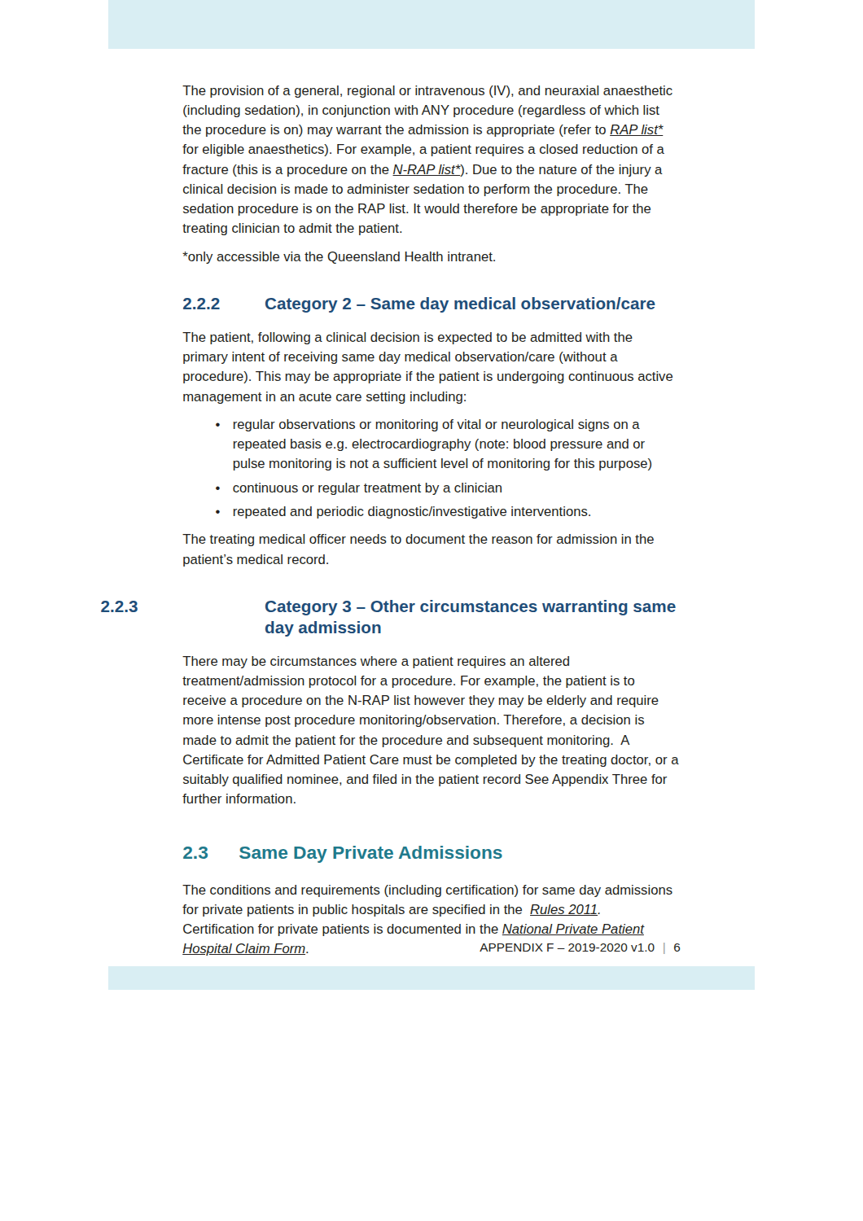The provision of a general, regional or intravenous (IV), and neuraxial anaesthetic (including sedation), in conjunction with ANY procedure (regardless of which list the procedure is on) may warrant the admission is appropriate (refer to RAP list* for eligible anaesthetics). For example, a patient requires a closed reduction of a fracture (this is a procedure on the N-RAP list*). Due to the nature of the injury a clinical decision is made to administer sedation to perform the procedure. The sedation procedure is on the RAP list. It would therefore be appropriate for the treating clinician to admit the patient.
*only accessible via the Queensland Health intranet.
2.2.2 Category 2 – Same day medical observation/care
The patient, following a clinical decision is expected to be admitted with the primary intent of receiving same day medical observation/care (without a procedure). This may be appropriate if the patient is undergoing continuous active management in an acute care setting including:
regular observations or monitoring of vital or neurological signs on a repeated basis e.g. electrocardiography (note: blood pressure and or pulse monitoring is not a sufficient level of monitoring for this purpose)
continuous or regular treatment by a clinician
repeated and periodic diagnostic/investigative interventions.
The treating medical officer needs to document the reason for admission in the patient’s medical record.
2.2.3 Category 3 – Other circumstances warranting same day admission
There may be circumstances where a patient requires an altered treatment/admission protocol for a procedure. For example, the patient is to receive a procedure on the N-RAP list however they may be elderly and require more intense post procedure monitoring/observation. Therefore, a decision is made to admit the patient for the procedure and subsequent monitoring. A Certificate for Admitted Patient Care must be completed by the treating doctor, or a suitably qualified nominee, and filed in the patient record See Appendix Three for further information.
2.3 Same Day Private Admissions
The conditions and requirements (including certification) for same day admissions for private patients in public hospitals are specified in the Rules 2011. Certification for private patients is documented in the National Private Patient Hospital Claim Form.
Figure 2 Admission decision pathway
APPENDIX F – 2019-2020 v1.0|6